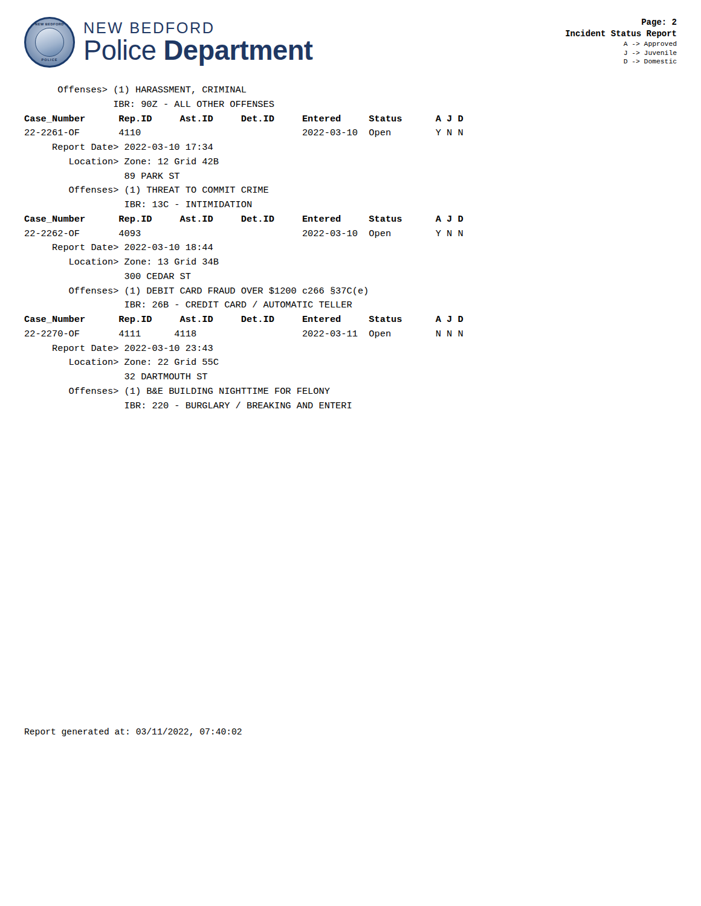NEW BEDFORD
Police Department
Page: 2
Incident Status Report
A -> Approved
J -> Juvenile
D -> Domestic
      Offenses> (1) HARASSMENT, CRIMINAL
                IBR: 90Z - ALL OTHER OFFENSES
Case_Number      Rep.ID     Ast.ID     Det.ID     Entered     Status      A J D
22-2261-OF       4110                             2022-03-10  Open        Y N N
     Report Date> 2022-03-10 17:34
        Location> Zone: 12 Grid 42B
                  89 PARK ST
        Offenses> (1) THREAT TO COMMIT CRIME
                  IBR: 13C - INTIMIDATION
Case_Number      Rep.ID     Ast.ID     Det.ID     Entered     Status      A J D
22-2262-OF       4093                             2022-03-10  Open        Y N N
     Report Date> 2022-03-10 18:44
        Location> Zone: 13 Grid 34B
                  300 CEDAR ST
        Offenses> (1) DEBIT CARD FRAUD OVER $1200 c266 §37C(e)
                  IBR: 26B - CREDIT CARD / AUTOMATIC TELLER
Case_Number      Rep.ID     Ast.ID     Det.ID     Entered     Status      A J D
22-2270-OF       4111      4118                   2022-03-11  Open        N N N
     Report Date> 2022-03-10 23:43
        Location> Zone: 22 Grid 55C
                  32 DARTMOUTH ST
        Offenses> (1) B&E BUILDING NIGHTTIME FOR FELONY
                  IBR: 220 - BURGLARY / BREAKING AND ENTERI
Report generated at: 03/11/2022, 07:40:02